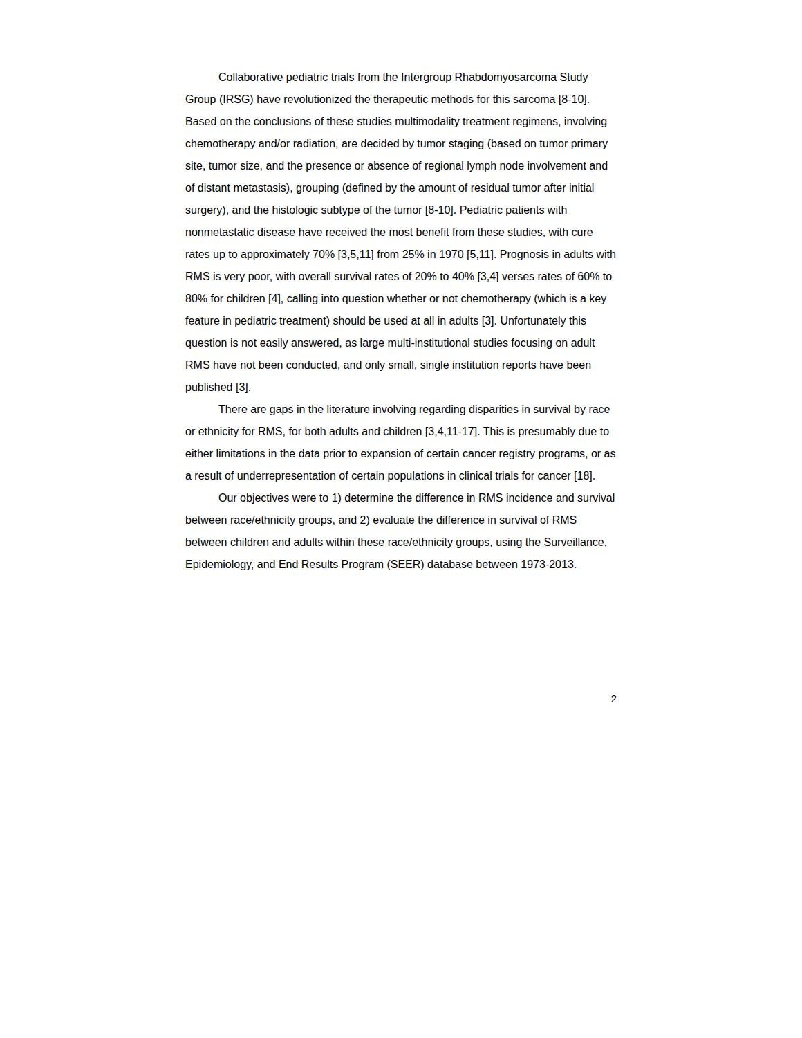Collaborative pediatric trials from the Intergroup Rhabdomyosarcoma Study Group (IRSG) have revolutionized the therapeutic methods for this sarcoma [8-10]. Based on the conclusions of these studies multimodality treatment regimens, involving chemotherapy and/or radiation, are decided by tumor staging (based on tumor primary site, tumor size, and the presence or absence of regional lymph node involvement and of distant metastasis), grouping (defined by the amount of residual tumor after initial surgery), and the histologic subtype of the tumor [8-10]. Pediatric patients with nonmetastatic disease have received the most benefit from these studies, with cure rates up to approximately 70% [3,5,11] from 25% in 1970 [5,11]. Prognosis in adults with RMS is very poor, with overall survival rates of 20% to 40% [3,4] verses rates of 60% to 80% for children [4], calling into question whether or not chemotherapy (which is a key feature in pediatric treatment) should be used at all in adults [3]. Unfortunately this question is not easily answered, as large multi-institutional studies focusing on adult RMS have not been conducted, and only small, single institution reports have been published [3].
There are gaps in the literature involving regarding disparities in survival by race or ethnicity for RMS, for both adults and children [3,4,11-17]. This is presumably due to either limitations in the data prior to expansion of certain cancer registry programs, or as a result of underrepresentation of certain populations in clinical trials for cancer [18].
Our objectives were to 1) determine the difference in RMS incidence and survival between race/ethnicity groups, and 2) evaluate the difference in survival of RMS between children and adults within these race/ethnicity groups, using the Surveillance, Epidemiology, and End Results Program (SEER) database between 1973-2013.
2